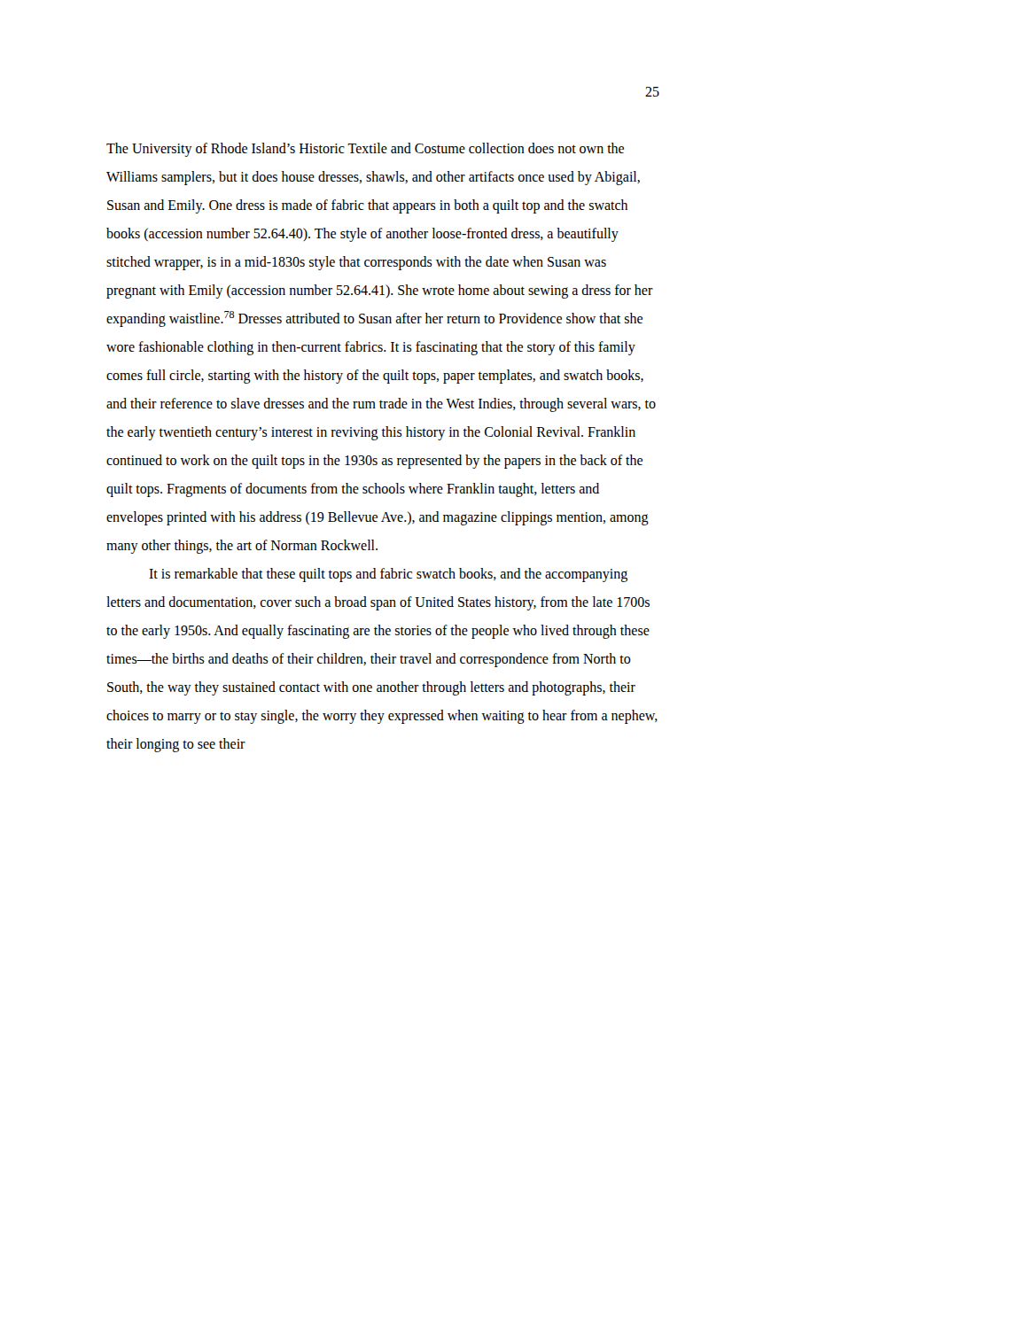25
The University of Rhode Island’s Historic Textile and Costume collection does not own the Williams samplers, but it does house dresses, shawls, and other artifacts once used by Abigail, Susan and Emily. One dress is made of fabric that appears in both a quilt top and the swatch books (accession number 52.64.40). The style of another loose-fronted dress, a beautifully stitched wrapper, is in a mid-1830s style that corresponds with the date when Susan was pregnant with Emily (accession number 52.64.41). She wrote home about sewing a dress for her expanding waistline.78 Dresses attributed to Susan after her return to Providence show that she wore fashionable clothing in then-current fabrics. It is fascinating that the story of this family comes full circle, starting with the history of the quilt tops, paper templates, and swatch books, and their reference to slave dresses and the rum trade in the West Indies, through several wars, to the early twentieth century’s interest in reviving this history in the Colonial Revival. Franklin continued to work on the quilt tops in the 1930s as represented by the papers in the back of the quilt tops. Fragments of documents from the schools where Franklin taught, letters and envelopes printed with his address (19 Bellevue Ave.), and magazine clippings mention, among many other things, the art of Norman Rockwell.
It is remarkable that these quilt tops and fabric swatch books, and the accompanying letters and documentation, cover such a broad span of United States history, from the late 1700s to the early 1950s. And equally fascinating are the stories of the people who lived through these times—the births and deaths of their children, their travel and correspondence from North to South, the way they sustained contact with one another through letters and photographs, their choices to marry or to stay single, the worry they expressed when waiting to hear from a nephew, their longing to see their